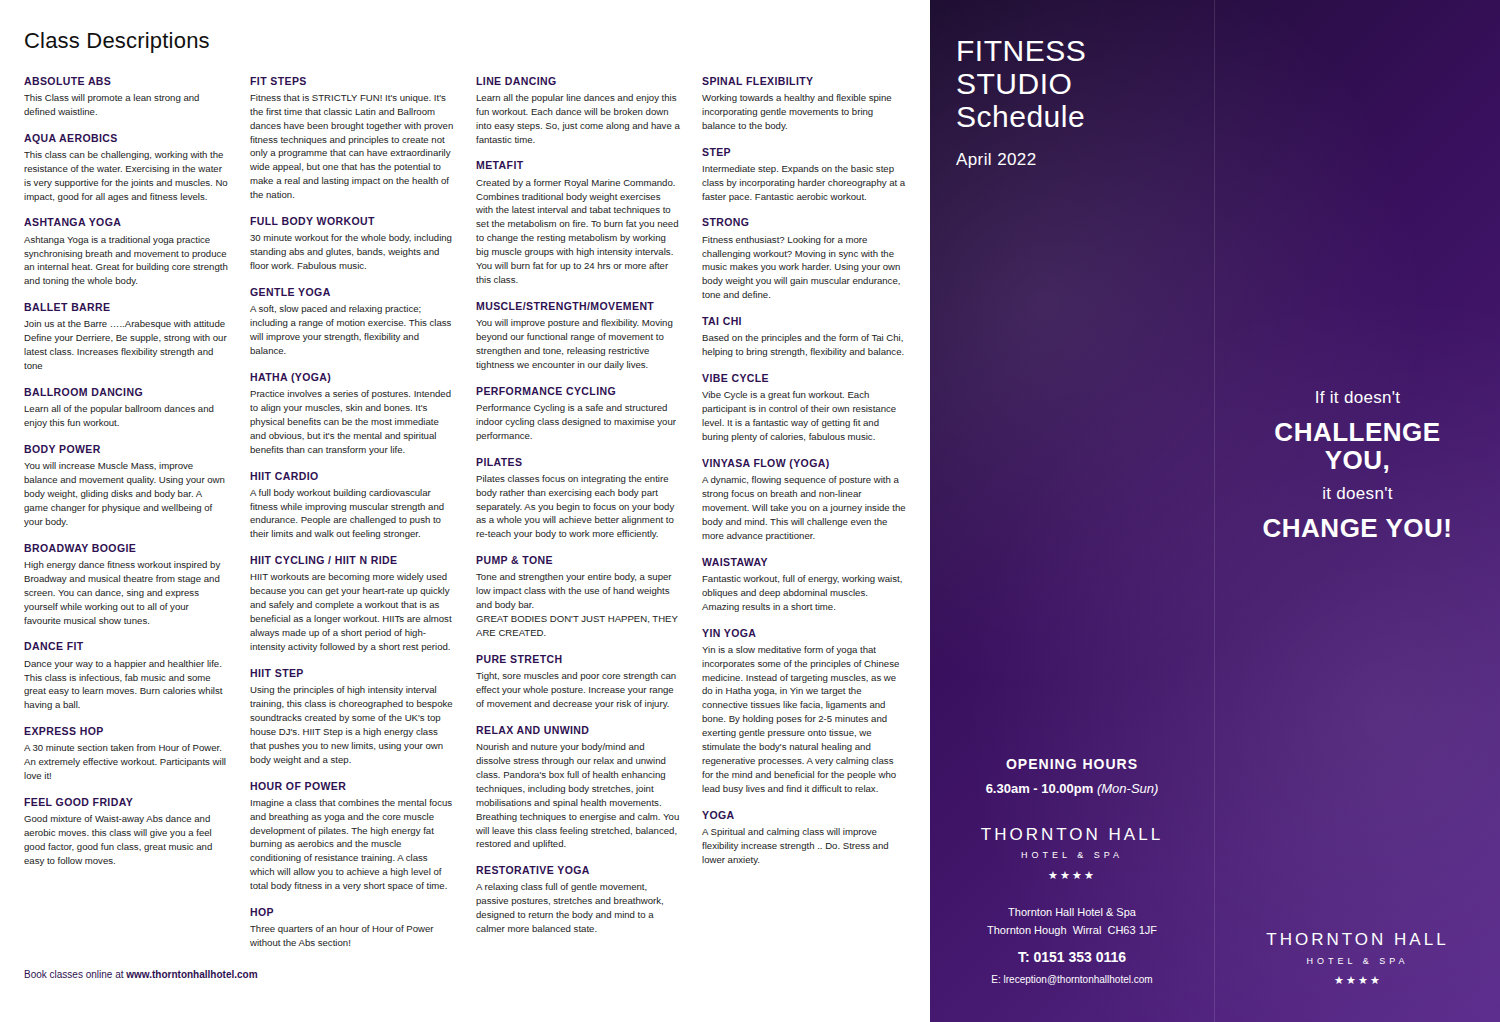Class Descriptions
Absolute Abs
This Class will promote a lean strong and defined waistline.
Aqua Aerobics
This class can be challenging, working with the resistance of the water. Exercising in the water is very supportive for the joints and muscles. No impact, good for all ages and fitness levels.
Ashtanga Yoga
Ashtanga Yoga is a traditional yoga practice synchronising breath and movement to produce an internal heat. Great for building core strength and toning the whole body.
Ballet Barre
Join us at the Barre …..Arabesque with attitude Define your Derriere, Be supple, strong with our latest class. Increases flexibility strength and tone
Ballroom Dancing
Learn all of the popular ballroom dances and enjoy this fun workout.
Body Power
You will increase Muscle Mass, improve balance and movement quality. Using your own body weight, gliding disks and body bar. A game changer for physique and wellbeing of your body.
Broadway Boogie
High energy dance fitness workout inspired by Broadway and musical theatre from stage and screen. You can dance, sing and express yourself while working out to all of your favourite musical show tunes.
Dance Fit
Dance your way to a happier and healthier life. This class is infectious, fab music and some great easy to learn moves. Burn calories whilst having a ball.
Express Hop
A 30 minute section taken from Hour of Power. An extremely effective workout. Participants will love it!
Feel Good Friday
Good mixture of Waist-away Abs dance and aerobic moves. this class will give you a feel good factor, good fun class, great music and easy to follow moves.
Fit Steps
Fitness that is STRICTLY FUN! It's unique. It's the first time that classic Latin and Ballroom dances have been brought together with proven fitness techniques and principles to create not only a programme that can have extraordinarily wide appeal, but one that has the potential to make a real and lasting impact on the health of the nation.
Full Body Workout
30 minute workout for the whole body, including standing abs and glutes, bands, weights and floor work. Fabulous music.
Gentle Yoga
A soft, slow paced and relaxing practice; including a range of motion exercise. This class will improve your strength, flexibility and balance.
Hatha (Yoga)
Practice involves a series of postures. Intended to align your muscles, skin and bones. It's physical benefits can be the most immediate and obvious, but it's the mental and spiritual benefits than can transform your life.
HIIT Cardio
A full body workout building cardiovascular fitness while improving muscular strength and endurance. People are challenged to push to their limits and walk out feeling stronger.
HIIT Cycling / HIIT N Ride
HIIT workouts are becoming more widely used because you can get your heart-rate up quickly and safely and complete a workout that is as beneficial as a longer workout. HIITs are almost always made up of a short period of high-intensity activity followed by a short rest period.
HIIT Step
Using the principles of high intensity interval training, this class is choreographed to bespoke soundtracks created by some of the UK's top house DJ's. HIIT Step is a high energy class that pushes you to new limits, using your own body weight and a step.
Hour of Power
Imagine a class that combines the mental focus and breathing as yoga and the core muscle development of pilates. The high energy fat burning as aerobics and the muscle conditioning of resistance training. A class which will allow you to achieve a high level of total body fitness in a very short space of time.
HOP
Three quarters of an hour of Hour of Power without the Abs section!
Line Dancing
Learn all the popular line dances and enjoy this fun workout. Each dance will be broken down into easy steps. So, just come along and have a fantastic time.
Metafit
Created by a former Royal Marine Commando. Combines traditional body weight exercises with the latest interval and tabat techniques to set the metabolism on fire. To burn fat you need to change the resting metabolism by working big muscle groups with high intensity intervals. You will burn fat for up to 24 hrs or more after this class.
Muscle/Strength/Movement
You will improve posture and flexibility. Moving beyond our functional range of movement to strengthen and tone, releasing restrictive tightness we encounter in our daily lives.
Performance Cycling
Performance Cycling is a safe and structured indoor cycling class designed to maximise your performance.
Pilates
Pilates classes focus on integrating the entire body rather than exercising each body part separately. As you begin to focus on your body as a whole you will achieve better alignment to re-teach your body to work more efficiently.
Pump & Tone
Tone and strengthen your entire body, a super low impact class with the use of hand weights and body bar.
GREAT BODIES DON'T JUST HAPPEN, THEY ARE CREATED.
Pure Stretch
Tight, sore muscles and poor core strength can effect your whole posture. Increase your range of movement and decrease your risk of injury.
Relax and Unwind
Nourish and nuture your body/mind and dissolve stress through our relax and unwind class. Pandora's box full of health enhancing techniques, including body stretches, joint mobilisations and spinal health movements. Breathing techniques to energise and calm. You will leave this class feeling stretched, balanced, restored and uplifted.
Restorative Yoga
A relaxing class full of gentle movement, passive postures, stretches and breathwork, designed to return the body and mind to a calmer more balanced state.
Spinal Flexibility
Working towards a healthy and flexible spine incorporating gentle movements to bring balance to the body.
Step
Intermediate step. Expands on the basic step class by incorporating harder choreography at a faster pace. Fantastic aerobic workout.
Strong
Fitness enthusiast? Looking for a more challenging workout? Moving in sync with the music makes you work harder. Using your own body weight you will gain muscular endurance, tone and define.
Tai Chi
Based on the principles and the form of Tai Chi, helping to bring strength, flexibility and balance.
Vibe Cycle
Vibe Cycle is a great fun workout. Each participant is in control of their own resistance level. It is a fantastic way of getting fit and buring plenty of calories, fabulous music.
Vinyasa Flow (Yoga)
A dynamic, flowing sequence of posture with a strong focus on breath and non-linear movement. Will take you on a journey inside the body and mind. This will challenge even the more advance practitioner.
Waistaway
Fantastic workout, full of energy, working waist, obliques and deep abdominal muscles. Amazing results in a short time.
Yin Yoga
Yin is a slow meditative form of yoga that incorporates some of the principles of Chinese medicine. Instead of targeting muscles, as we do in Hatha yoga, in Yin we target the connective tissues like facia, ligaments and bone. By holding poses for 2-5 minutes and exerting gentle pressure onto tissue, we stimulate the body's natural healing and regenerative processes. A very calming class for the mind and beneficial for the people who lead busy lives and find it difficult to relax.
Yoga
A Spiritual and calming class will improve flexibility increase strength .. Do. Stress and lower anxiety.
Book classes online at www.thorntonhallhotel.com
FITNESS STUDIO Schedule
April 2022
OPENING HOURS
6.30am - 10.00pm (Mon-Sun)
THORNTON HALL
HOTEL & SPA
★★★★
Thornton Hall Hotel & Spa
Thornton Hough Wirral CH63 1JF
T: 0151 353 0116
E: lreception@thorntonhallhotel.com
If it doesn't
CHALLENGE YOU,
it doesn't
CHANGE YOU!
THORNTON HALL
HOTEL & SPA
★★★★